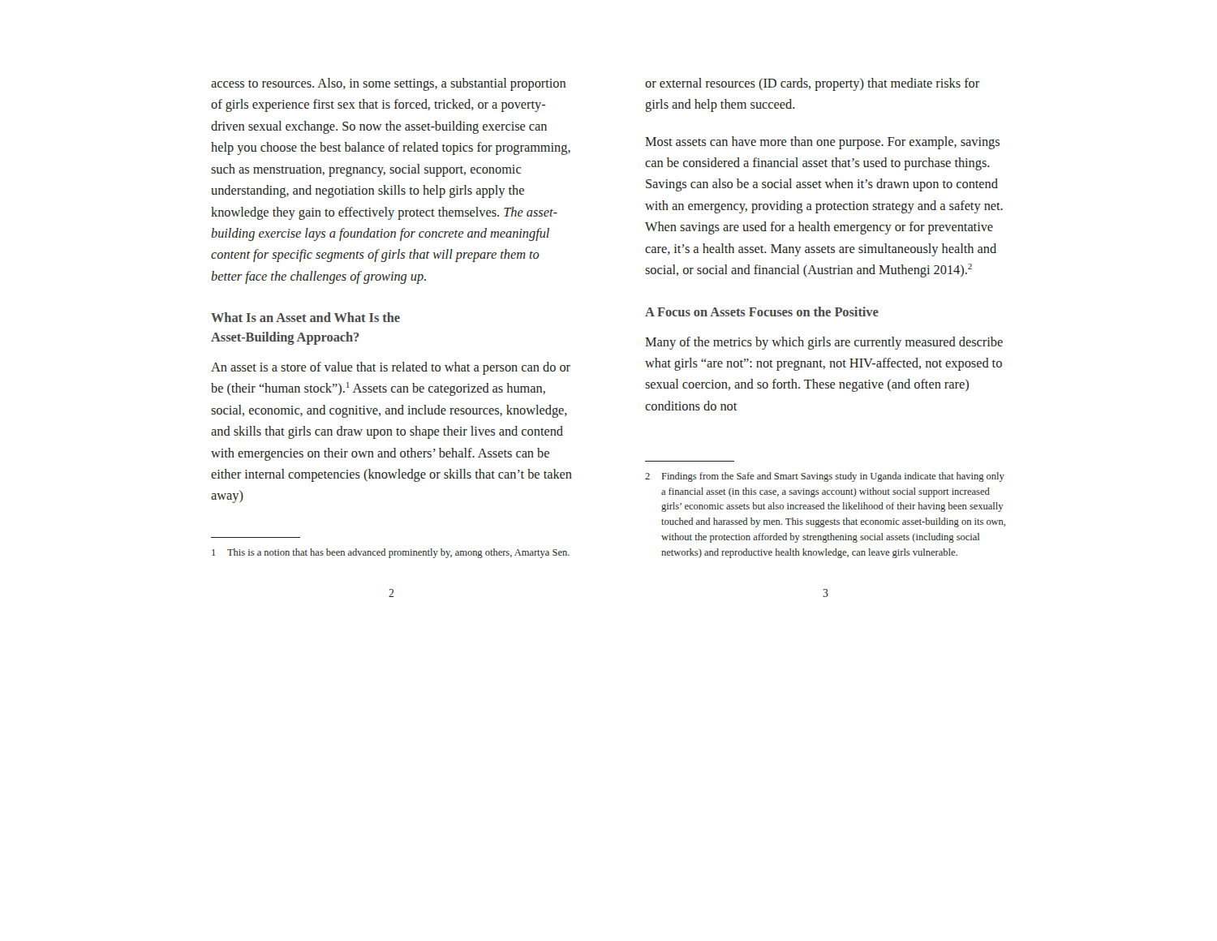access to resources. Also, in some settings, a substantial proportion of girls experience first sex that is forced, tricked, or a poverty-driven sexual exchange. So now the asset-building exercise can help you choose the best balance of related topics for programming, such as menstruation, pregnancy, social support, economic understanding, and negotiation skills to help girls apply the knowledge they gain to effectively protect themselves. The asset-building exercise lays a foundation for concrete and meaningful content for specific segments of girls that will prepare them to better face the challenges of growing up.
What Is an Asset and What Is the
Asset-Building Approach?
An asset is a store of value that is related to what a person can do or be (their “human stock”).1 Assets can be categorized as human, social, economic, and cognitive, and include resources, knowledge, and skills that girls can draw upon to shape their lives and contend with emergencies on their own and others’ behalf. Assets can be either internal competencies (knowledge or skills that can’t be taken away)
1 This is a notion that has been advanced prominently by, among others, Amartya Sen.
2
or external resources (ID cards, property) that mediate risks for girls and help them succeed.
Most assets can have more than one purpose. For example, savings can be considered a financial asset that’s used to purchase things. Savings can also be a social asset when it’s drawn upon to contend with an emergency, providing a protection strategy and a safety net. When savings are used for a health emergency or for preventative care, it’s a health asset. Many assets are simultaneously health and social, or social and financial (Austrian and Muthengi 2014).2
A Focus on Assets Focuses on the Positive
Many of the metrics by which girls are currently measured describe what girls “are not”: not pregnant, not HIV-affected, not exposed to sexual coercion, and so forth. These negative (and often rare) conditions do not
2 Findings from the Safe and Smart Savings study in Uganda indicate that having only a financial asset (in this case, a savings account) without social support increased girls’ economic assets but also increased the likelihood of their having been sexually touched and harassed by men. This suggests that economic asset-building on its own, without the protection afforded by strengthening social assets (including social networks) and reproductive health knowledge, can leave girls vulnerable.
3